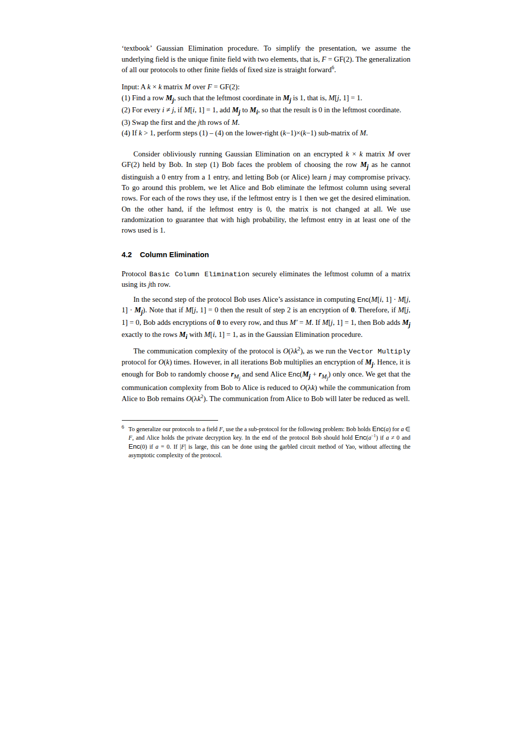‘textbook’ Gaussian Elimination procedure. To simplify the presentation, we assume the underlying field is the unique finite field with two elements, that is, F = GF(2). The generalization of all our protocols to other finite fields of fixed size is straight forward6.
Input: A k × k matrix M over F = GF(2):
(1) Find a row Mj, such that the leftmost coordinate in Mj is 1, that is, M[j, 1] = 1.
(2) For every i ≠ j, if M[i, 1] = 1, add Mj to Mi, so that the result is 0 in the leftmost coordinate.
(3) Swap the first and the jth rows of M.
(4) If k > 1, perform steps (1) – (4) on the lower-right (k−1)×(k−1) sub-matrix of M.
Consider obliviously running Gaussian Elimination on an encrypted k × k matrix M over GF(2) held by Bob. In step (1) Bob faces the problem of choosing the row Mj as he cannot distinguish a 0 entry from a 1 entry, and letting Bob (or Alice) learn j may compromise privacy. To go around this problem, we let Alice and Bob eliminate the leftmost column using several rows. For each of the rows they use, if the leftmost entry is 1 then we get the desired elimination. On the other hand, if the leftmost entry is 0, the matrix is not changed at all. We use randomization to guarantee that with high probability, the leftmost entry in at least one of the rows used is 1.
4.2 Column Elimination
Protocol Basic Column Elimination securely eliminates the leftmost column of a matrix using its jth row.
In the second step of the protocol Bob uses Alice’s assistance in computing Enc(M[i, 1] · M[j, 1] · Mj). Note that if M[j, 1] = 0 then the result of step 2 is an encryption of 0. Therefore, if M[j, 1] = 0, Bob adds encryptions of 0 to every row, and thus M′ = M. If M[j, 1] = 1, then Bob adds Mj exactly to the rows Mi with M[i, 1] = 1, as in the Gaussian Elimination procedure.
The communication complexity of the protocol is O(λk2), as we run the Vector Multiply protocol for O(k) times. However, in all iterations Bob multiplies an encryption of Mj. Hence, it is enough for Bob to randomly choose rMj and send Alice Enc(Mj + rMj) only once. We get that the communication complexity from Bob to Alice is reduced to O(λk) while the communication from Alice to Bob remains O(λk2). The communication from Alice to Bob will later be reduced as well.
6 To generalize our protocols to a field F, use the a sub-protocol for the following problem: Bob holds Enc(a) for a ∈ F, and Alice holds the private decryption key. In the end of the protocol Bob should hold Enc(a−1) if a ≠ 0 and Enc(0) if a = 0. If |F| is large, this can be done using the garbled circuit method of Yao, without affecting the asymptotic complexity of the protocol.